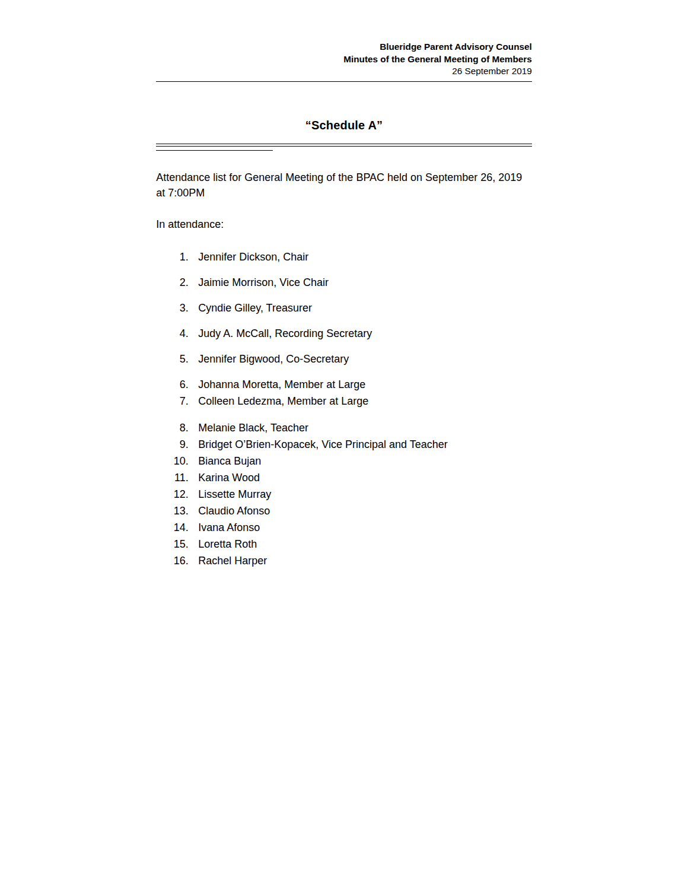Blueridge Parent Advisory Counsel
Minutes of the General Meeting of Members
26 September 2019
“Schedule A”
Attendance list for General Meeting of the BPAC held on September 26, 2019 at 7:00PM
In attendance:
Jennifer Dickson, Chair
Jaimie Morrison, Vice Chair
Cyndie Gilley, Treasurer
Judy A. McCall, Recording Secretary
Jennifer Bigwood, Co-Secretary
Johanna Moretta, Member at Large
Colleen Ledezma, Member at Large
Melanie Black, Teacher
Bridget O’Brien-Kopacek, Vice Principal and Teacher
Bianca Bujan
Karina Wood
Lissette Murray
Claudio Afonso
Ivana Afonso
Loretta Roth
Rachel Harper